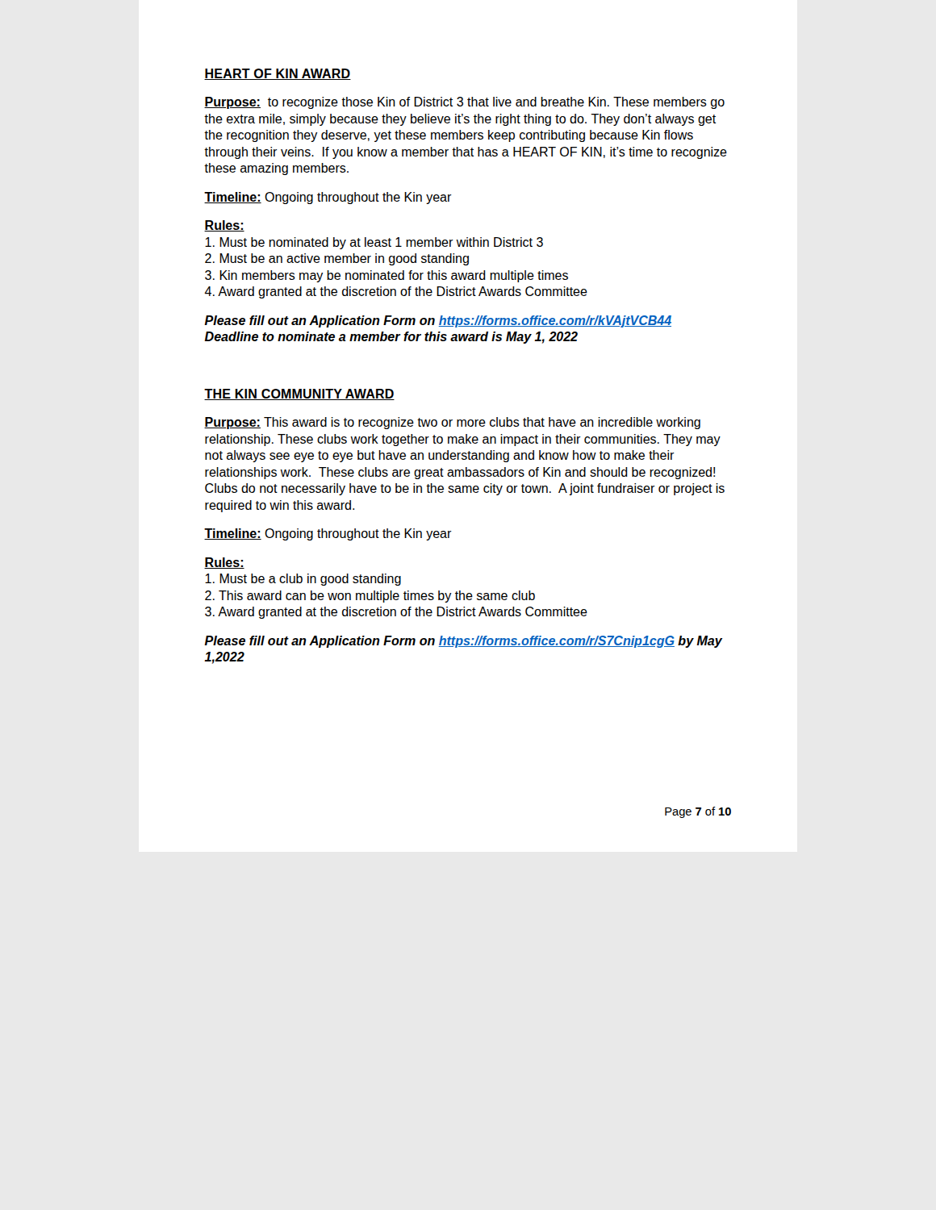HEART OF KIN AWARD
Purpose: to recognize those Kin of District 3 that live and breathe Kin. These members go the extra mile, simply because they believe it’s the right thing to do. They don’t always get the recognition they deserve, yet these members keep contributing because Kin flows through their veins. If you know a member that has a HEART OF KIN, it’s time to recognize these amazing members.
Timeline: Ongoing throughout the Kin year
Rules:
1. Must be nominated by at least 1 member within District 3
2. Must be an active member in good standing
3. Kin members may be nominated for this award multiple times
4. Award granted at the discretion of the District Awards Committee
Please fill out an Application Form on https://forms.office.com/r/kVAjtVCB44
Deadline to nominate a member for this award is May 1, 2022
THE KIN COMMUNITY AWARD
Purpose: This award is to recognize two or more clubs that have an incredible working relationship. These clubs work together to make an impact in their communities. They may not always see eye to eye but have an understanding and know how to make their relationships work. These clubs are great ambassadors of Kin and should be recognized!
Clubs do not necessarily have to be in the same city or town. A joint fundraiser or project is required to win this award.
Timeline: Ongoing throughout the Kin year
Rules:
1. Must be a club in good standing
2. This award can be won multiple times by the same club
3. Award granted at the discretion of the District Awards Committee
Please fill out an Application Form on https://forms.office.com/r/S7Cnip1cgG by May 1,2022
Page 7 of 10